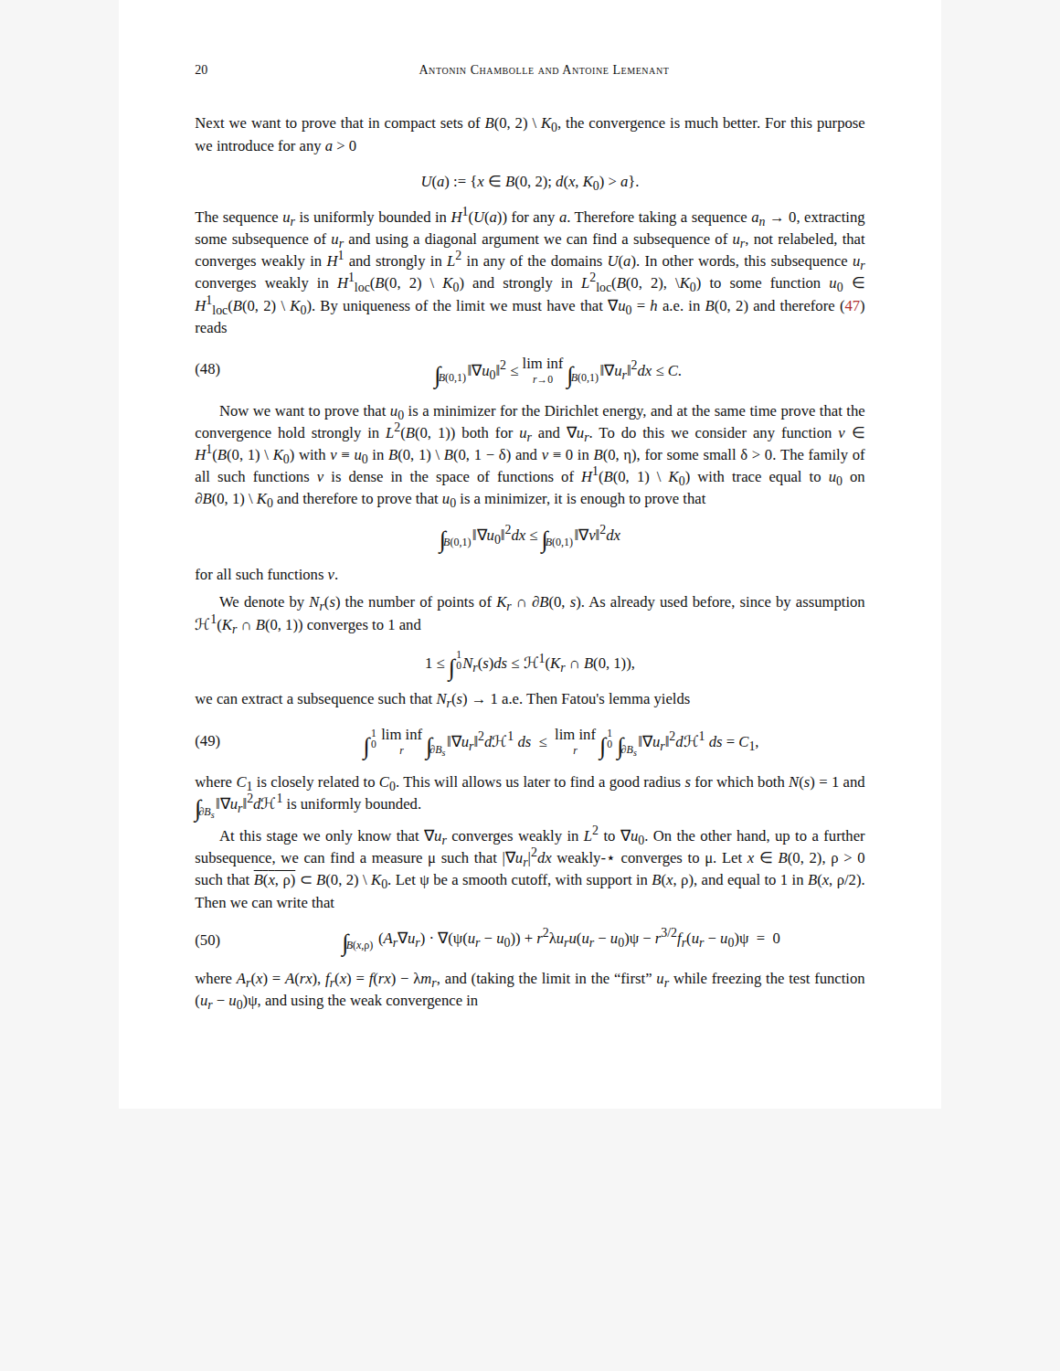20 Antonin Chambolle and Antoine Lemenant
Next we want to prove that in compact sets of B(0, 2) \ K0, the convergence is much better. For this purpose we introduce for any a > 0
U(a) := {x ∈ B(0, 2); d(x, K0) > a}.
The sequence ur is uniformly bounded in H1(U(a)) for any a. Therefore taking a sequence an → 0, extracting some subsequence of ur and using a diagonal argument we can find a subsequence of ur, not relabeled, that converges weakly in H1 and strongly in L2 in any of the domains U(a). In other words, this subsequence ur converges weakly in H1loc(B(0, 2) \ K0) and strongly in L2loc(B(0, 2), \K0) to some function u0 ∈ H1loc(B(0, 2) \ K0). By uniqueness of the limit we must have that ∇u0 = h a.e. in B(0, 2) and therefore (47) reads
(48) ∫B(0,1)‖∇u0‖2 ≤ lim inf r→0 ∫B(0,1)‖∇ur‖2dx ≤ C.
Now we want to prove that u0 is a minimizer for the Dirichlet energy, and at the same time prove that the convergence hold strongly in L2(B(0, 1)) both for ur and ∇ur. To do this we consider any function v ∈ H1(B(0, 1) \ K0) with v ≡ u0 in B(0, 1) \ B(0, 1 − δ) and v ≡ 0 in B(0, η), for some small δ > 0. The family of all such functions v is dense in the space of functions of H1(B(0, 1) \ K0) with trace equal to u0 on ∂B(0, 1) \ K0 and therefore to prove that u0 is a minimizer, it is enough to prove that
∫B(0,1)‖∇u0‖2dx ≤ ∫B(0,1)‖∇v‖2dx
for all such functions v.
We denote by Nr(s) the number of points of Kr ∩ ∂B(0, s). As already used before, since by assumption ℋ1(Kr ∩ B(0, 1)) converges to 1 and
1 ≤ ∫10 Nr(s)ds ≤ ℋ1(Kr ∩ B(0, 1)),
we can extract a subsequence such that Nr(s) → 1 a.e. Then Fatou's lemma yields
(49) ∫10 lim inf r ∫∂Bs‖∇ur‖2d ℋ1 ds ≤ lim inf r ∫10 ∫∂Bs‖∇ur‖2d ℋ1 ds = C1,
where C1 is closely related to C0. This will allows us later to find a good radius s for which both N(s) = 1 and ∫∂Bs‖∇ur‖2d ℋ1 is uniformly bounded.
At this stage we only know that ∇ur converges weakly in L2 to ∇u0. On the other hand, up to a further subsequence, we can find a measure μ such that |∇ur|2dx weakly-⋆ converges to μ. Let x ∈ B(0, 2), ρ > 0 such that B(x, ρ) ⊂ B(0, 2) \ K0. Let ψ be a smooth cutoff, with support in B(x, ρ), and equal to 1 in B(x, ρ/2). Then we can write that
(50) ∫B(x,ρ) (Ar∇ur) · ∇(ψ(ur − u0)) + r2λur u(ur − u0)ψ − r3/2fr(ur − u0)ψ = 0
where Ar(x) = A(rx), fr(x) = f(rx) − λmr, and (taking the limit in the “first” ur while freezing the test function (ur − u0)ψ, and using the weak convergence in